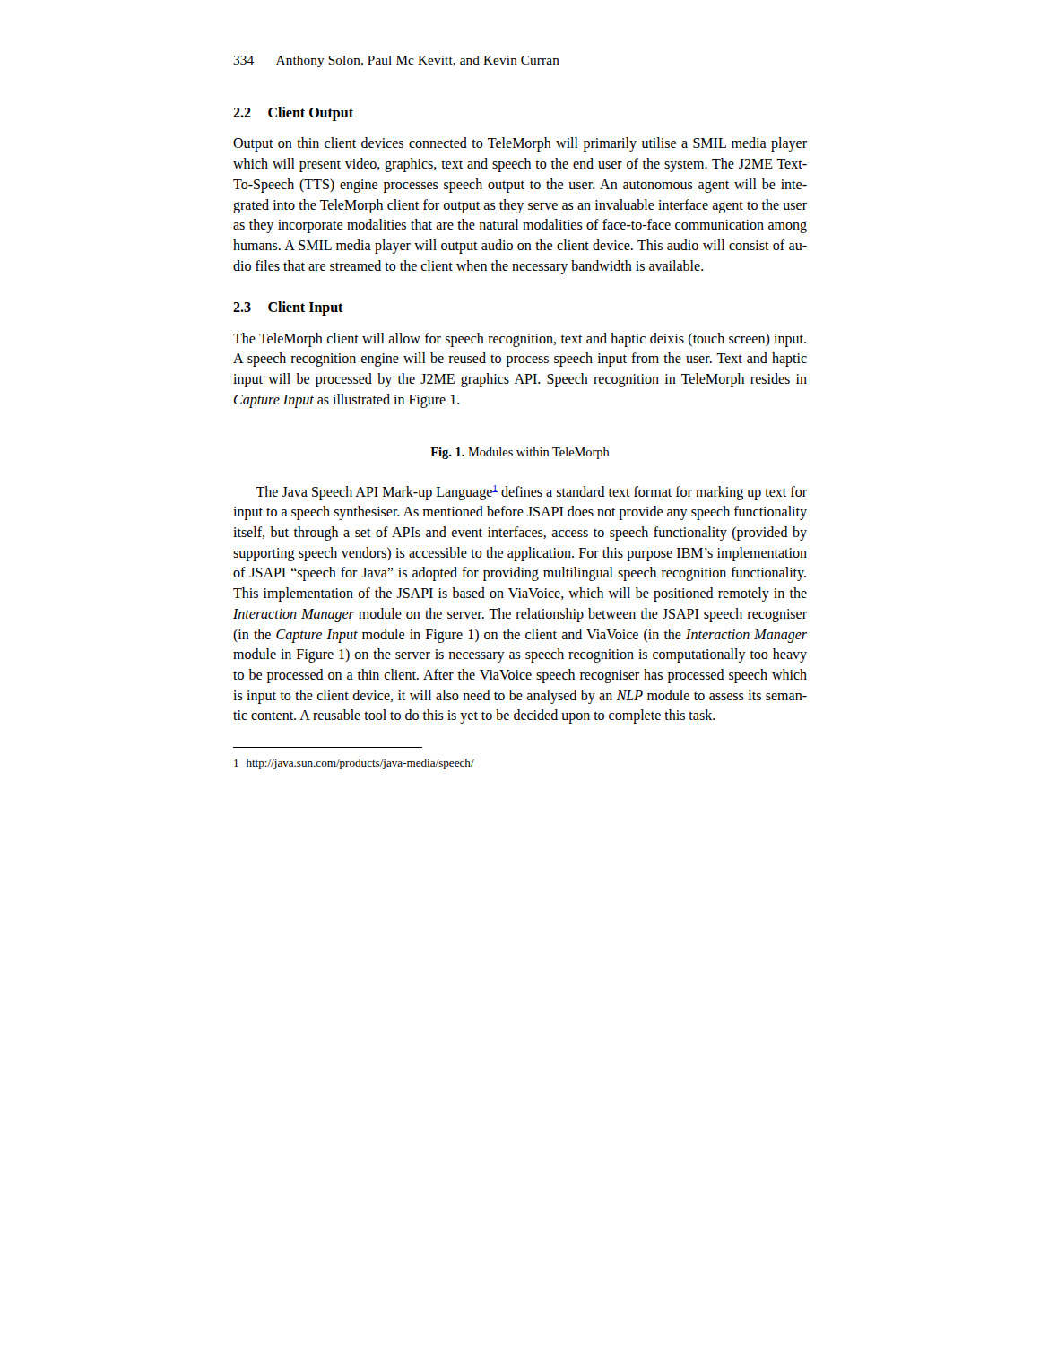334 Anthony Solon, Paul Mc Kevitt, and Kevin Curran
2.2 Client Output
Output on thin client devices connected to TeleMorph will primarily utilise a SMIL media player which will present video, graphics, text and speech to the end user of the system. The J2ME Text-To-Speech (TTS) engine processes speech output to the user. An autonomous agent will be integrated into the TeleMorph client for output as they serve as an invaluable interface agent to the user as they incorporate modalities that are the natural modalities of face-to-face communication among humans. A SMIL media player will output audio on the client device. This audio will consist of audio files that are streamed to the client when the necessary bandwidth is available.
2.3 Client Input
The TeleMorph client will allow for speech recognition, text and haptic deixis (touch screen) input. A speech recognition engine will be reused to process speech input from the user. Text and haptic input will be processed by the J2ME graphics API. Speech recognition in TeleMorph resides in Capture Input as illustrated in Figure 1.
Fig. 1. Modules within TeleMorph
The Java Speech API Mark-up Language1 defines a standard text format for marking up text for input to a speech synthesiser. As mentioned before JSAPI does not provide any speech functionality itself, but through a set of APIs and event interfaces, access to speech functionality (provided by supporting speech vendors) is accessible to the application. For this purpose IBM’s implementation of JSAPI “speech for Java” is adopted for providing multilingual speech recognition functionality. This implementation of the JSAPI is based on ViaVoice, which will be positioned remotely in the Interaction Manager module on the server. The relationship between the JSAPI speech recogniser (in the Capture Input module in Figure 1) on the client and ViaVoice (in the Interaction Manager module in Figure 1) on the server is necessary as speech recognition is computationally too heavy to be processed on a thin client. After the ViaVoice speech recogniser has processed speech which is input to the client device, it will also need to be analysed by an NLP module to assess its semantic content. A reusable tool to do this is yet to be decided upon to complete this task.
1 http://java.sun.com/products/java-media/speech/